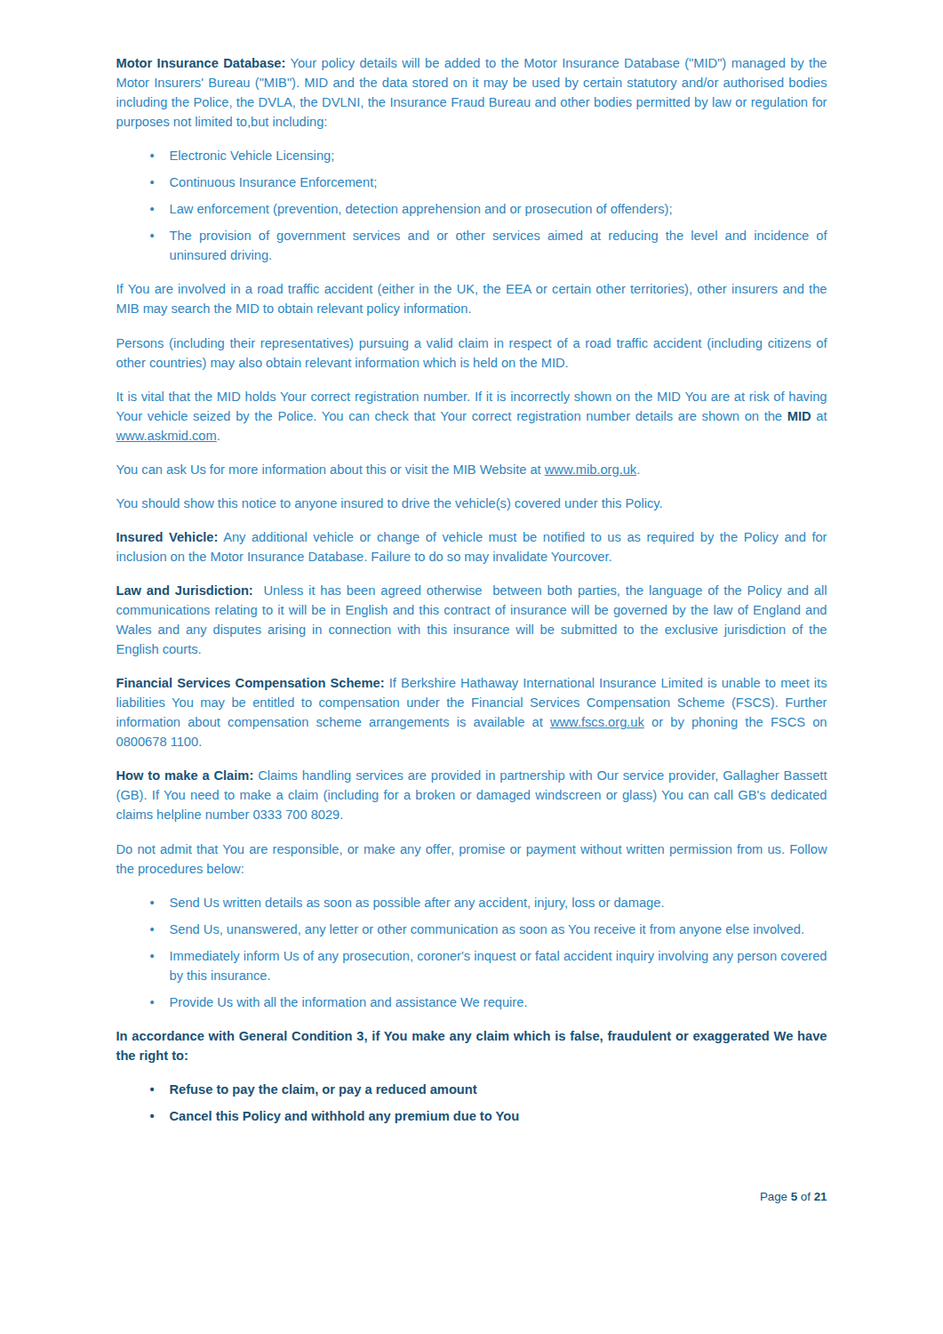Motor Insurance Database: Your policy details will be added to the Motor Insurance Database ("MID") managed by the Motor Insurers' Bureau ("MIB"). MID and the data stored on it may be used by certain statutory and/or authorised bodies including the Police, the DVLA, the DVLNI, the Insurance Fraud Bureau and other bodies permitted by law or regulation for purposes not limited to,but including:
Electronic Vehicle Licensing;
Continuous Insurance Enforcement;
Law enforcement (prevention, detection apprehension and or prosecution of offenders);
The provision of government services and or other services aimed at reducing the level and incidence of uninsured driving.
If You are involved in a road traffic accident (either in the UK, the EEA or certain other territories), other insurers and the MIB may search the MID to obtain relevant policy information.
Persons (including their representatives) pursuing a valid claim in respect of a road traffic accident (including citizens of other countries) may also obtain relevant information which is held on the MID.
It is vital that the MID holds Your correct registration number. If it is incorrectly shown on the MID You are at risk of having Your vehicle seized by the Police. You can check that Your correct registration number details are shown on the MID at www.askmid.com.
You can ask Us for more information about this or visit the MIB Website at www.mib.org.uk.
You should show this notice to anyone insured to drive the vehicle(s) covered under this Policy.
Insured Vehicle: Any additional vehicle or change of vehicle must be notified to us as required by the Policy and for inclusion on the Motor Insurance Database. Failure to do so may invalidate Yourcover.
Law and Jurisdiction: Unless it has been agreed otherwise between both parties, the language of the Policy and all communications relating to it will be in English and this contract of insurance will be governed by the law of England and Wales and any disputes arising in connection with this insurance will be submitted to the exclusive jurisdiction of the English courts.
Financial Services Compensation Scheme: If Berkshire Hathaway International Insurance Limited is unable to meet its liabilities You may be entitled to compensation under the Financial Services Compensation Scheme (FSCS). Further information about compensation scheme arrangements is available at www.fscs.org.uk or by phoning the FSCS on 0800678 1100.
How to make a Claim: Claims handling services are provided in partnership with Our service provider, Gallagher Bassett (GB). If You need to make a claim (including for a broken or damaged windscreen or glass) You can call GB's dedicated claims helpline number 0333 700 8029.
Do not admit that You are responsible, or make any offer, promise or payment without written permission from us. Follow the procedures below:
Send Us written details as soon as possible after any accident, injury, loss or damage.
Send Us, unanswered, any letter or other communication as soon as You receive it from anyone else involved.
Immediately inform Us of any prosecution, coroner's inquest or fatal accident inquiry involving any person covered by this insurance.
Provide Us with all the information and assistance We require.
In accordance with General Condition 3, if You make any claim which is false, fraudulent or exaggerated We have the right to:
Refuse to pay the claim, or pay a reduced amount
Cancel this Policy and withhold any premium due to You
Page 5 of 21